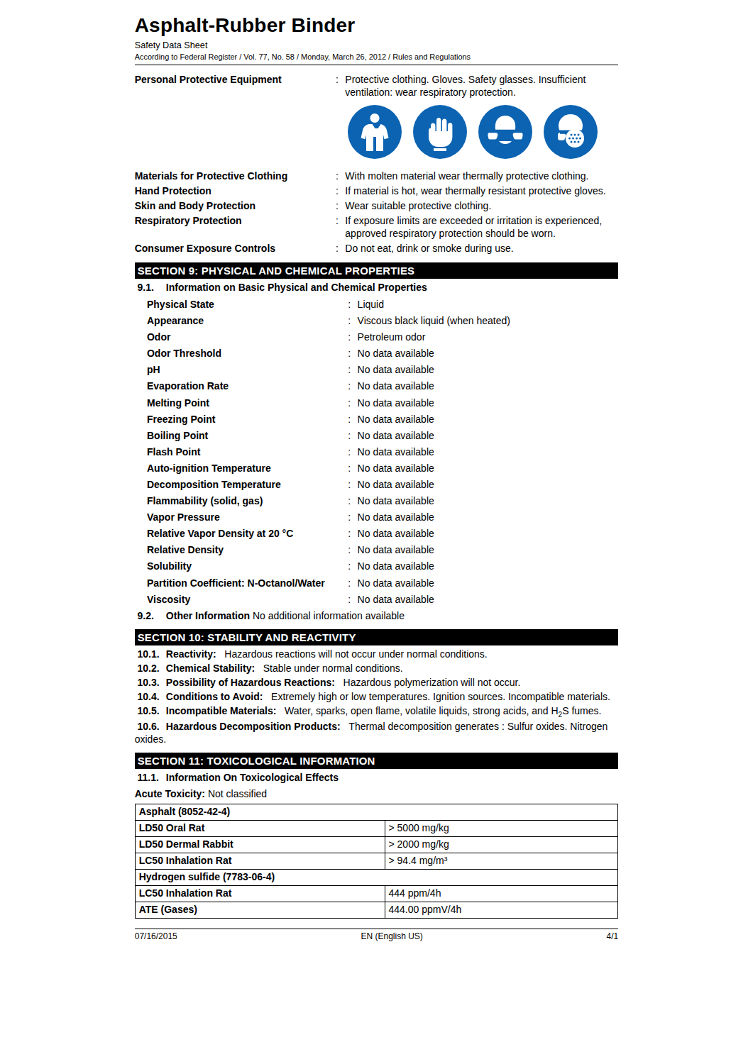Asphalt-Rubber Binder
Safety Data Sheet According to Federal Register / Vol. 77, No. 58 / Monday, March 26, 2012 / Rules and Regulations
| Personal Protective Equipment | : | Protective clothing. Gloves. Safety glasses. Insufficient ventilation: wear respiratory protection. |
| Materials for Protective Clothing | : | With molten material wear thermally protective clothing. |
| Hand Protection | : | If material is hot, wear thermally resistant protective gloves. |
| Skin and Body Protection | : | Wear suitable protective clothing. |
| Respiratory Protection | : | If exposure limits are exceeded or irritation is experienced, approved respiratory protection should be worn. |
| Consumer Exposure Controls | : | Do not eat, drink or smoke during use. |
SECTION 9: PHYSICAL AND CHEMICAL PROPERTIES
9.1. Information on Basic Physical and Chemical Properties
| Physical State | : | Liquid |
| Appearance | : | Viscous black liquid (when heated) |
| Odor | : | Petroleum odor |
| Odor Threshold | : | No data available |
| pH | : | No data available |
| Evaporation Rate | : | No data available |
| Melting Point | : | No data available |
| Freezing Point | : | No data available |
| Boiling Point | : | No data available |
| Flash Point | : | No data available |
| Auto-ignition Temperature | : | No data available |
| Decomposition Temperature | : | No data available |
| Flammability (solid, gas) | : | No data available |
| Vapor Pressure | : | No data available |
| Relative Vapor Density at 20 °C | : | No data available |
| Relative Density | : | No data available |
| Solubility | : | No data available |
| Partition Coefficient: N-Octanol/Water | : | No data available |
| Viscosity | : | No data available |
9.2. Other Information No additional information available
SECTION 10: STABILITY AND REACTIVITY
10.1. Reactivity: Hazardous reactions will not occur under normal conditions.
10.2. Chemical Stability: Stable under normal conditions.
10.3. Possibility of Hazardous Reactions: Hazardous polymerization will not occur.
10.4. Conditions to Avoid: Extremely high or low temperatures. Ignition sources. Incompatible materials.
10.5. Incompatible Materials: Water, sparks, open flame, volatile liquids, strong acids, and H2S fumes.
10.6. Hazardous Decomposition Products: Thermal decomposition generates : Sulfur oxides. Nitrogen oxides.
SECTION 11: TOXICOLOGICAL INFORMATION
11.1. Information On Toxicological Effects
Acute Toxicity: Not classified
| Asphalt (8052-42-4) |
| LD50 Oral Rat | > 5000 mg/kg |
| LD50 Dermal Rabbit | > 2000 mg/kg |
| LC50 Inhalation Rat | > 94.4 mg/m³ |
| Hydrogen sulfide (7783-06-4) |
| LC50 Inhalation Rat | 444 ppm/4h |
| ATE (Gases) | 444.00 ppmV/4h |
07/16/2015
EN (English US)
4/1